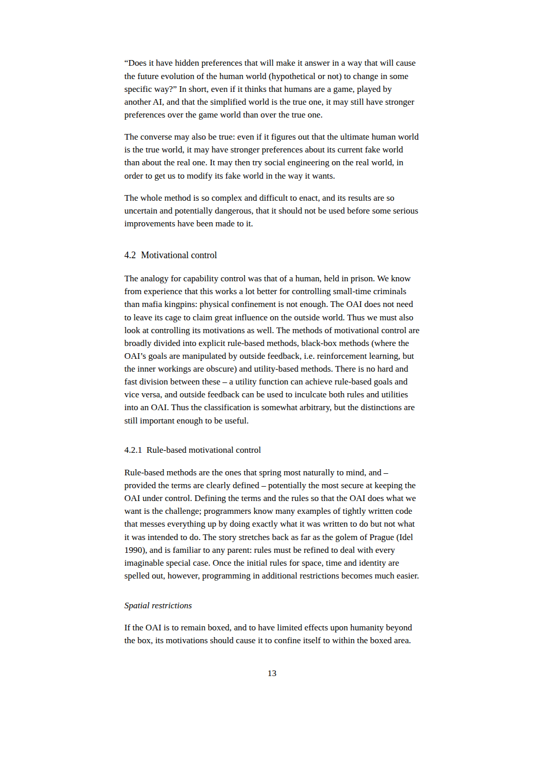“Does it have hidden preferences that will make it answer in a way that will cause the future evolution of the human world (hypothetical or not) to change in some specific way?” In short, even if it thinks that humans are a game, played by another AI, and that the simplified world is the true one, it may still have stronger preferences over the game world than over the true one.
The converse may also be true: even if it figures out that the ultimate human world is the true world, it may have stronger preferences about its current fake world than about the real one. It may then try social engineering on the real world, in order to get us to modify its fake world in the way it wants.
The whole method is so complex and difficult to enact, and its results are so uncertain and potentially dangerous, that it should not be used before some serious improvements have been made to it.
4.2 Motivational control
The analogy for capability control was that of a human, held in prison. We know from experience that this works a lot better for controlling small-time criminals than mafia kingpins: physical confinement is not enough. The OAI does not need to leave its cage to claim great influence on the outside world. Thus we must also look at controlling its motivations as well. The methods of motivational control are broadly divided into explicit rule-based methods, black-box methods (where the OAI’s goals are manipulated by outside feedback, i.e. reinforcement learning, but the inner workings are obscure) and utility-based methods. There is no hard and fast division between these – a utility function can achieve rule-based goals and vice versa, and outside feedback can be used to inculcate both rules and utilities into an OAI. Thus the classification is somewhat arbitrary, but the distinctions are still important enough to be useful.
4.2.1 Rule-based motivational control
Rule-based methods are the ones that spring most naturally to mind, and – provided the terms are clearly defined – potentially the most secure at keeping the OAI under control. Defining the terms and the rules so that the OAI does what we want is the challenge; programmers know many examples of tightly written code that messes everything up by doing exactly what it was written to do but not what it was intended to do. The story stretches back as far as the golem of Prague (Idel 1990), and is familiar to any parent: rules must be refined to deal with every imaginable special case. Once the initial rules for space, time and identity are spelled out, however, programming in additional restrictions becomes much easier.
Spatial restrictions
If the OAI is to remain boxed, and to have limited effects upon humanity beyond the box, its motivations should cause it to confine itself to within the boxed area.
13